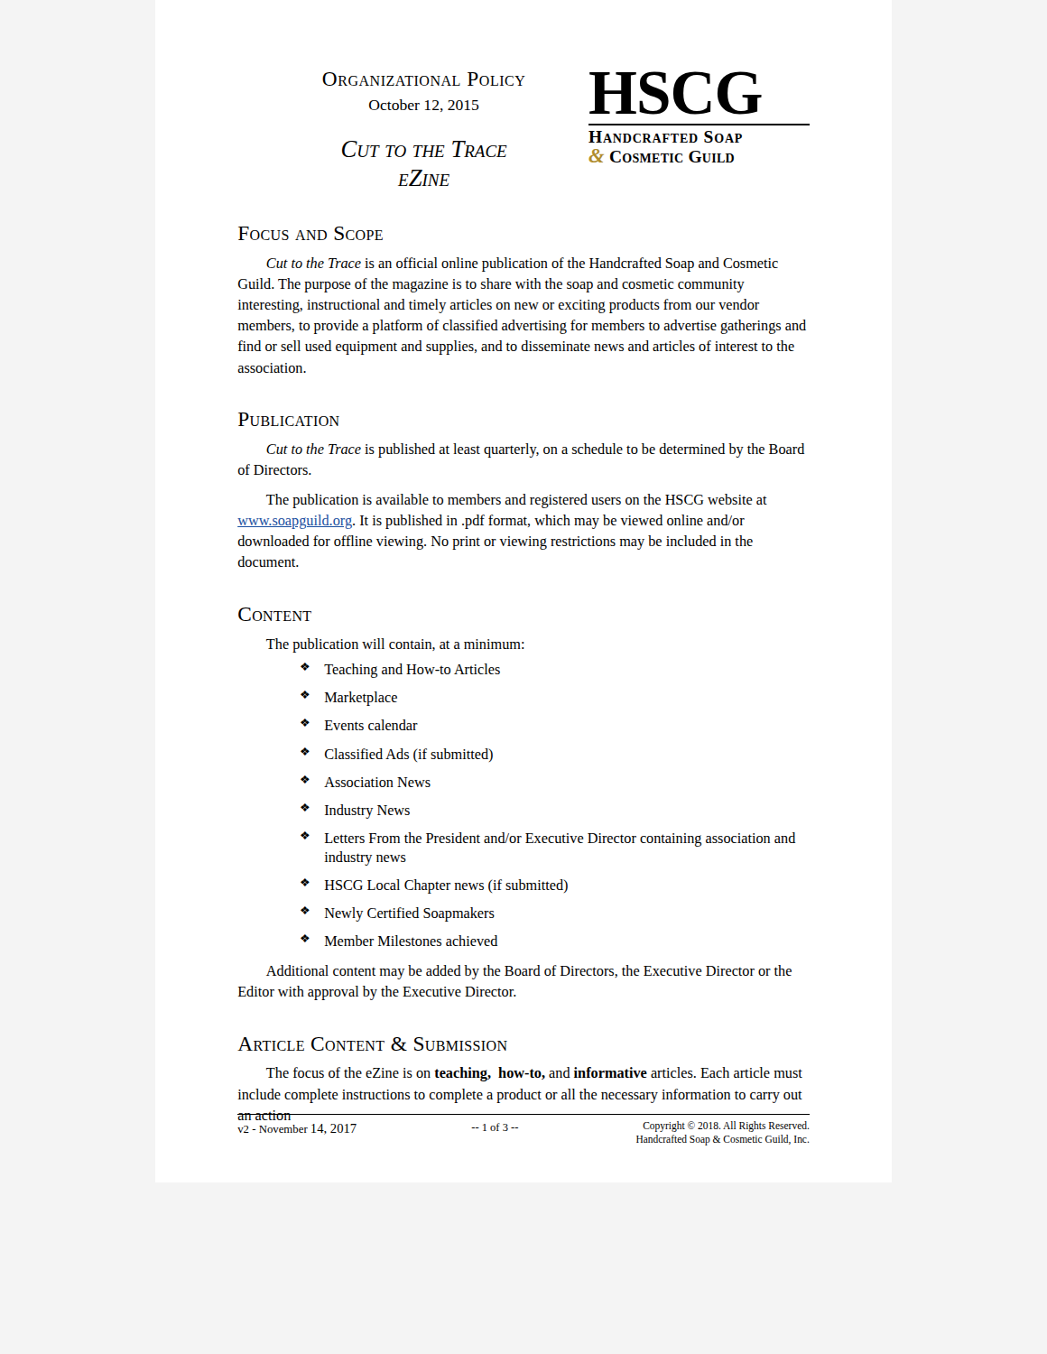Organizational Policy
October 12, 2015
Cut to the TraceeZine
HSCG
Handcrafted Soap & Cosmetic Guild
Focus and Scope
Cut to the Trace is an official online publication of the Handcrafted Soap and Cosmetic Guild. The purpose of the magazine is to share with the soap and cosmetic community interesting, instructional and timely articles on new or exciting products from our vendor members, to provide a platform of classified advertising for members to advertise gatherings and find or sell used equipment and supplies, and to disseminate news and articles of interest to the association.
Publication
Cut to the Trace is published at least quarterly, on a schedule to be determined by the Board of Directors.
The publication is available to members and registered users on the HSCG website at www.soapguild.org. It is published in .pdf format, which may be viewed online and/or downloaded for offline viewing. No print or viewing restrictions may be included in the document.
Content
The publication will contain, at a minimum:
Teaching and How-to Articles
Marketplace
Events calendar
Classified Ads (if submitted)
Association News
Industry News
Letters From the President and/or Executive Director containing association and industry news
HSCG Local Chapter news (if submitted)
Newly Certified Soapmakers
Member Milestones achieved
Additional content may be added by the Board of Directors, the Executive Director or the Editor with approval by the Executive Director.
Article Content & Submission
The focus of the eZine is on teaching, how-to, and informative articles. Each article must include complete instructions to complete a product or all the necessary information to carry out an action
v2 - November 14, 2017
-- 1 of 3 --
Copyright © 2018. All Rights Reserved.
Handcrafted Soap & Cosmetic Guild, Inc.